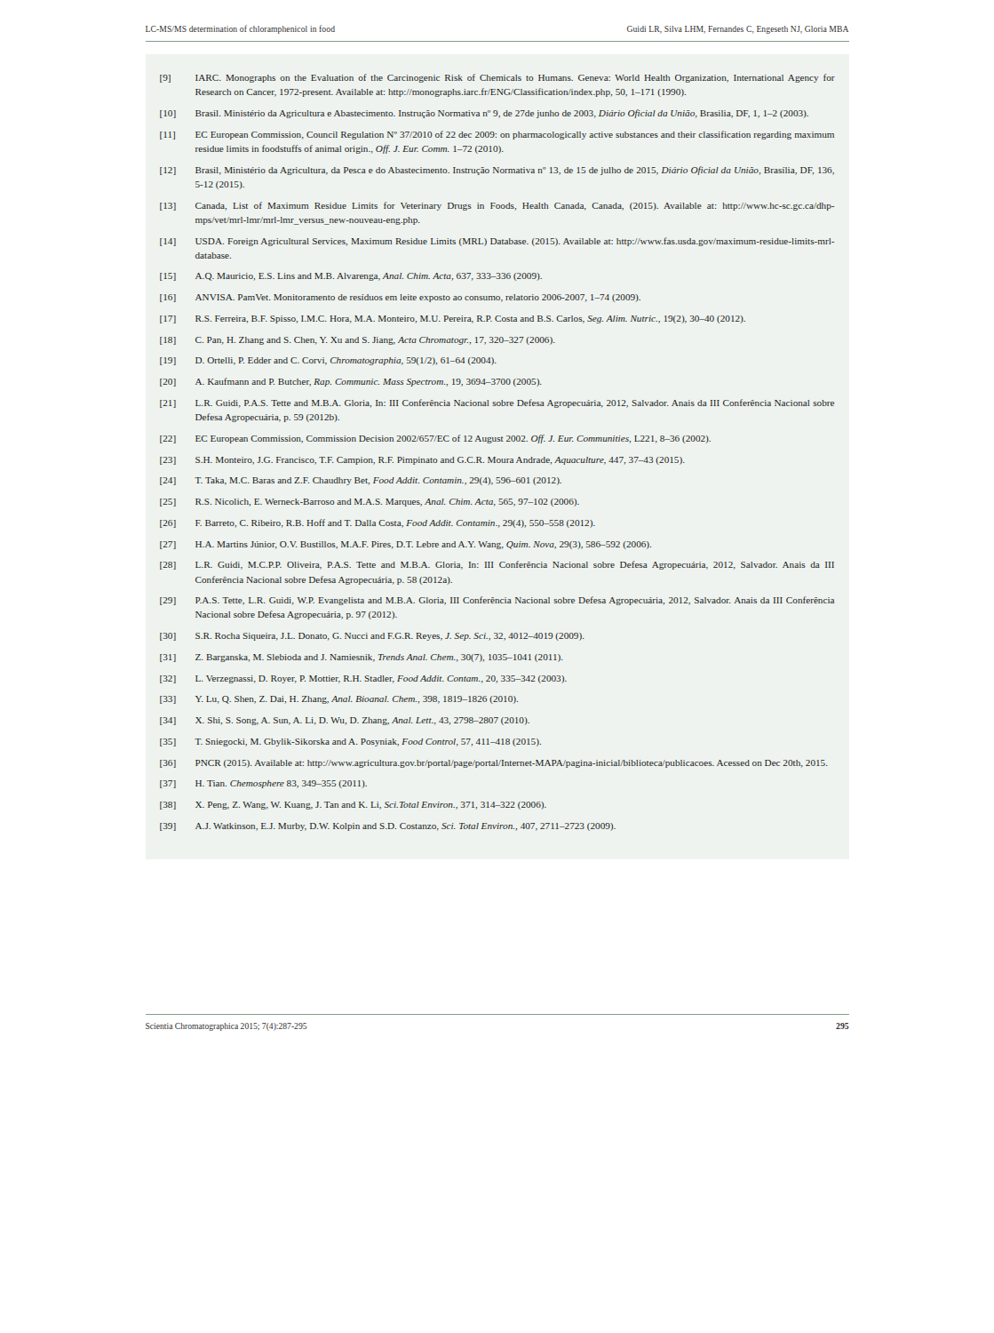LC-MS/MS determination of chloramphenicol in food
Guidi LR, Silva LHM, Fernandes C, Engeseth NJ, Gloria MBA
[9] IARC. Monographs on the Evaluation of the Carcinogenic Risk of Chemicals to Humans. Geneva: World Health Organization, International Agency for Research on Cancer, 1972-present. Available at: http://monographs.iarc.fr/ENG/Classification/index.php, 50, 1–171 (1990).
[10] Brasil. Ministério da Agricultura e Abastecimento. Instrução Normativa nº 9, de 27de junho de 2003, Diário Oficial da União, Brasilia, DF, 1, 1–2 (2003).
[11] EC European Commission, Council Regulation Nº 37/2010 of 22 dec 2009: on pharmacologically active substances and their classification regarding maximum residue limits in foodstuffs of animal origin., Off. J. Eur. Comm. 1–72 (2010).
[12] Brasil, Ministério da Agricultura, da Pesca e do Abastecimento. Instrução Normativa nº 13, de 15 de julho de 2015, Diário Oficial da União, Brasília, DF, 136, 5-12 (2015).
[13] Canada, List of Maximum Residue Limits for Veterinary Drugs in Foods, Health Canada, Canada, (2015). Available at: http://www.hc-sc.gc.ca/dhp-mps/vet/mrl-lmr/mrl-lmr_versus_new-nouveau-eng.php.
[14] USDA. Foreign Agricultural Services, Maximum Residue Limits (MRL) Database. (2015). Available at: http://www.fas.usda.gov/maximum-residue-limits-mrl-database.
[15] A.Q. Mauricio, E.S. Lins and M.B. Alvarenga, Anal. Chim. Acta, 637, 333–336 (2009).
[16] ANVISA. PamVet. Monitoramento de resíduos em leite exposto ao consumo, relatorio 2006-2007, 1–74 (2009).
[17] R.S. Ferreira, B.F. Spisso, I.M.C. Hora, M.A. Monteiro, M.U. Pereira, R.P. Costa and B.S. Carlos, Seg. Alim. Nutric., 19(2), 30–40 (2012).
[18] C. Pan, H. Zhang and S. Chen, Y. Xu and S. Jiang, Acta Chromatogr., 17, 320–327 (2006).
[19] D. Ortelli, P. Edder and C. Corvi, Chromatographia, 59(1/2), 61–64 (2004).
[20] A. Kaufmann and P. Butcher, Rap. Communic. Mass Spectrom., 19, 3694–3700 (2005).
[21] L.R. Guidi, P.A.S. Tette and M.B.A. Gloria, In: III Conferência Nacional sobre Defesa Agropecuária, 2012, Salvador. Anais da III Conferência Nacional sobre Defesa Agropecuária, p. 59 (2012b).
[22] EC European Commission, Commission Decision 2002/657/EC of 12 August 2002. Off. J. Eur. Communities, L221, 8–36 (2002).
[23] S.H. Monteiro, J.G. Francisco, T.F. Campion, R.F. Pimpinato and G.C.R. Moura Andrade, Aquaculture, 447, 37–43 (2015).
[24] T. Taka, M.C. Baras and Z.F. Chaudhry Bet, Food Addit. Contamin., 29(4), 596–601 (2012).
[25] R.S. Nicolich, E. Werneck-Barroso and M.A.S. Marques, Anal. Chim. Acta, 565, 97–102 (2006).
[26] F. Barreto, C. Ribeiro, R.B. Hoff and T. Dalla Costa, Food Addit. Contamin., 29(4), 550–558 (2012).
[27] H.A. Martins Júnior, O.V. Bustillos, M.A.F. Pires, D.T. Lebre and A.Y. Wang, Quim. Nova, 29(3), 586–592 (2006).
[28] L.R. Guidi, M.C.P.P. Oliveira, P.A.S. Tette and M.B.A. Gloria, In: III Conferência Nacional sobre Defesa Agropecuária, 2012, Salvador. Anais da III Conferência Nacional sobre Defesa Agropecuária, p. 58 (2012a).
[29] P.A.S. Tette, L.R. Guidi, W.P. Evangelista and M.B.A. Gloria, III Conferência Nacional sobre Defesa Agropecuária, 2012, Salvador. Anais da III Conferência Nacional sobre Defesa Agropecuária, p. 97 (2012).
[30] S.R. Rocha Siqueira, J.L. Donato, G. Nucci and F.G.R. Reyes, J. Sep. Sci., 32, 4012–4019 (2009).
[31] Z. Barganska, M. Slebioda and J. Namiesnik, Trends Anal. Chem., 30(7), 1035–1041 (2011).
[32] L. Verzegnassi, D. Royer, P. Mottier, R.H. Stadler, Food Addit. Contam., 20, 335–342 (2003).
[33] Y. Lu, Q. Shen, Z. Dai, H. Zhang, Anal. Bioanal. Chem., 398, 1819–1826 (2010).
[34] X. Shi, S. Song, A. Sun, A. Li, D. Wu, D. Zhang, Anal. Lett., 43, 2798–2807 (2010).
[35] T. Sniegocki, M. Gbylik-Sikorska and A. Posyniak, Food Control, 57, 411–418 (2015).
[36] PNCR (2015). Available at: http://www.agricultura.gov.br/portal/page/portal/Internet-MAPA/pagina-inicial/biblioteca/publicacoes. Acessed on Dec 20th, 2015.
[37] H. Tian. Chemosphere 83, 349–355 (2011).
[38] X. Peng, Z. Wang, W. Kuang, J. Tan and K. Li, Sci.Total Environ., 371, 314–322 (2006).
[39] A.J. Watkinson, E.J. Murby, D.W. Kolpin and S.D. Costanzo, Sci. Total Environ., 407, 2711–2723 (2009).
Scientia Chromatographica 2015; 7(4):287-295
295